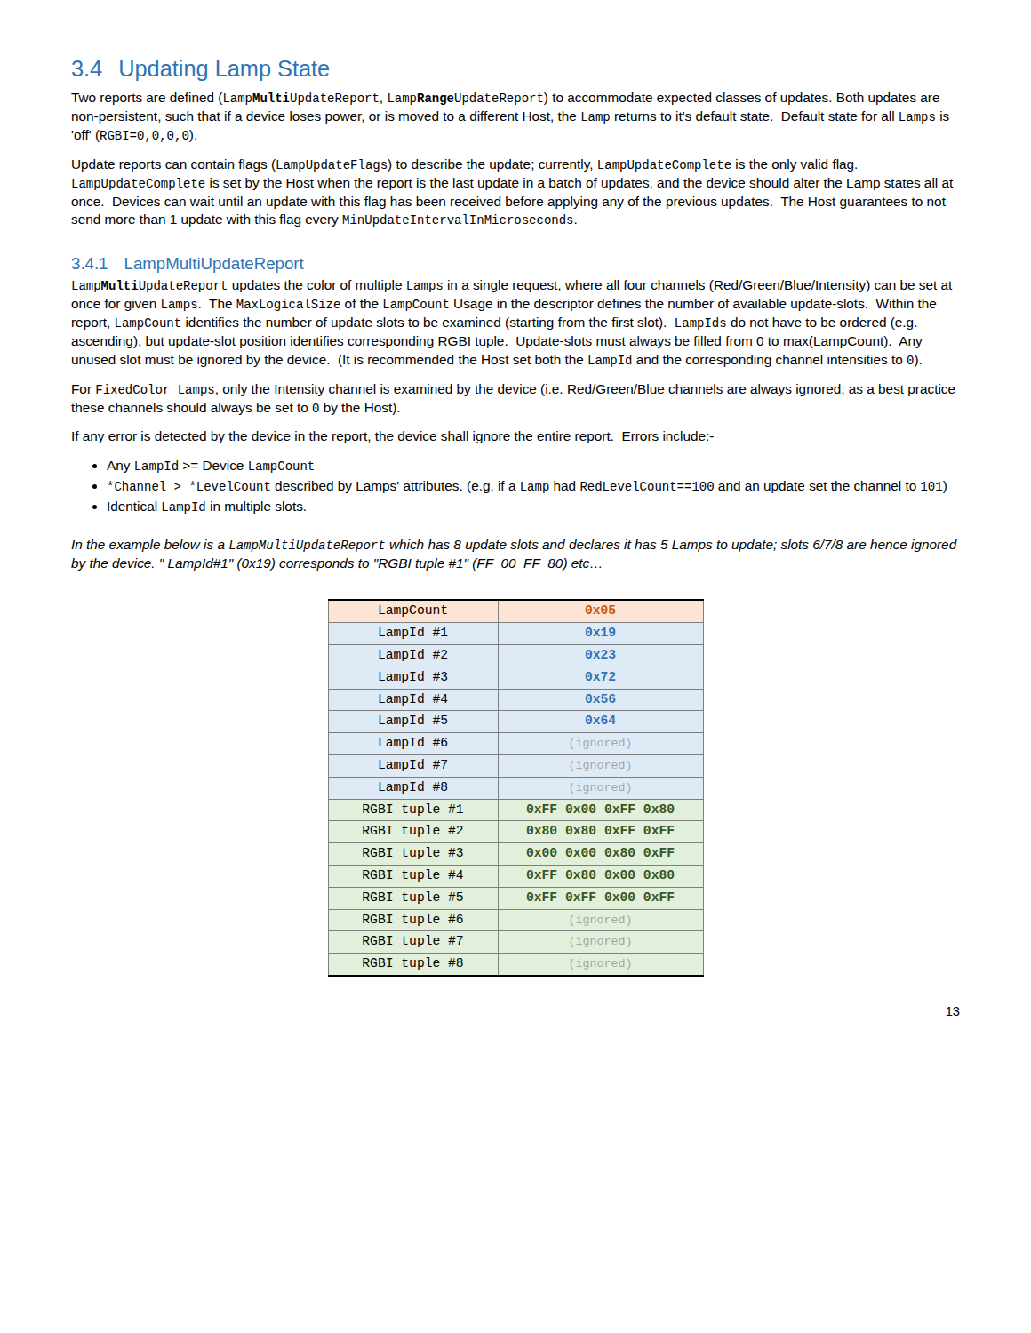3.4 Updating Lamp State
Two reports are defined (LampMulti UpdateReport, LampRange UpdateReport) to accommodate expected classes of updates. Both updates are non-persistent, such that if a device loses power, or is moved to a different Host, the Lamp returns to it's default state. Default state for all Lamps is 'off' (RGBI=0,0,0,0).
Update reports can contain flags (LampUpdateFlags) to describe the update; currently, LampUpdateComplete is the only valid flag. LampUpdateComplete is set by the Host when the report is the last update in a batch of updates, and the device should alter the Lamp states all at once. Devices can wait until an update with this flag has been received before applying any of the previous updates. The Host guarantees to not send more than 1 update with this flag every MinUpdateIntervalInMicroseconds.
3.4.1 LampMultiUpdateReport
LampMulti UpdateReport updates the color of multiple Lamps in a single request, where all four channels (Red/Green/Blue/Intensity) can be set at once for given Lamps. The MaxLogicalSize of the LampCount Usage in the descriptor defines the number of available update-slots. Within the report, LampCount identifies the number of update slots to be examined (starting from the first slot). LampIds do not have to be ordered (e.g. ascending), but update-slot position identifies corresponding RGBI tuple. Update-slots must always be filled from 0 to max(LampCount). Any unused slot must be ignored by the device. (It is recommended the Host set both the LampId and the corresponding channel intensities to 0).
For FixedColor Lamps, only the Intensity channel is examined by the device (i.e. Red/Green/Blue channels are always ignored; as a best practice these channels should always be set to 0 by the Host).
If any error is detected by the device in the report, the device shall ignore the entire report. Errors include:-
Any LampId >= Device LampCount
*Channel > *LevelCount described by Lamps' attributes. (e.g. if a Lamp had RedLevelCount==100 and an update set the channel to 101)
Identical LampId in multiple slots.
In the example below is a LampMultiUpdateReport which has 8 update slots and declares it has 5 Lamps to update; slots 6/7/8 are hence ignored by the device. " LampId#1" (0x19) corresponds to "RGBI tuple #1" (FF 00 FF 80) etc…
| LampCount | 0x05 |
| LampId #1 | 0x19 |
| LampId #2 | 0x23 |
| LampId #3 | 0x72 |
| LampId #4 | 0x56 |
| LampId #5 | 0x64 |
| LampId #6 | (ignored) |
| LampId #7 | (ignored) |
| LampId #8 | (ignored) |
| RGBI tuple #1 | 0xFF 0x00 0xFF 0x80 |
| RGBI tuple #2 | 0x80 0x80 0xFF 0xFF |
| RGBI tuple #3 | 0x00 0x00 0x80 0xFF |
| RGBI tuple #4 | 0xFF 0x80 0x00 0x80 |
| RGBI tuple #5 | 0xFF 0xFF 0x00 0xFF |
| RGBI tuple #6 | (ignored) |
| RGBI tuple #7 | (ignored) |
| RGBI tuple #8 | (ignored) |
13